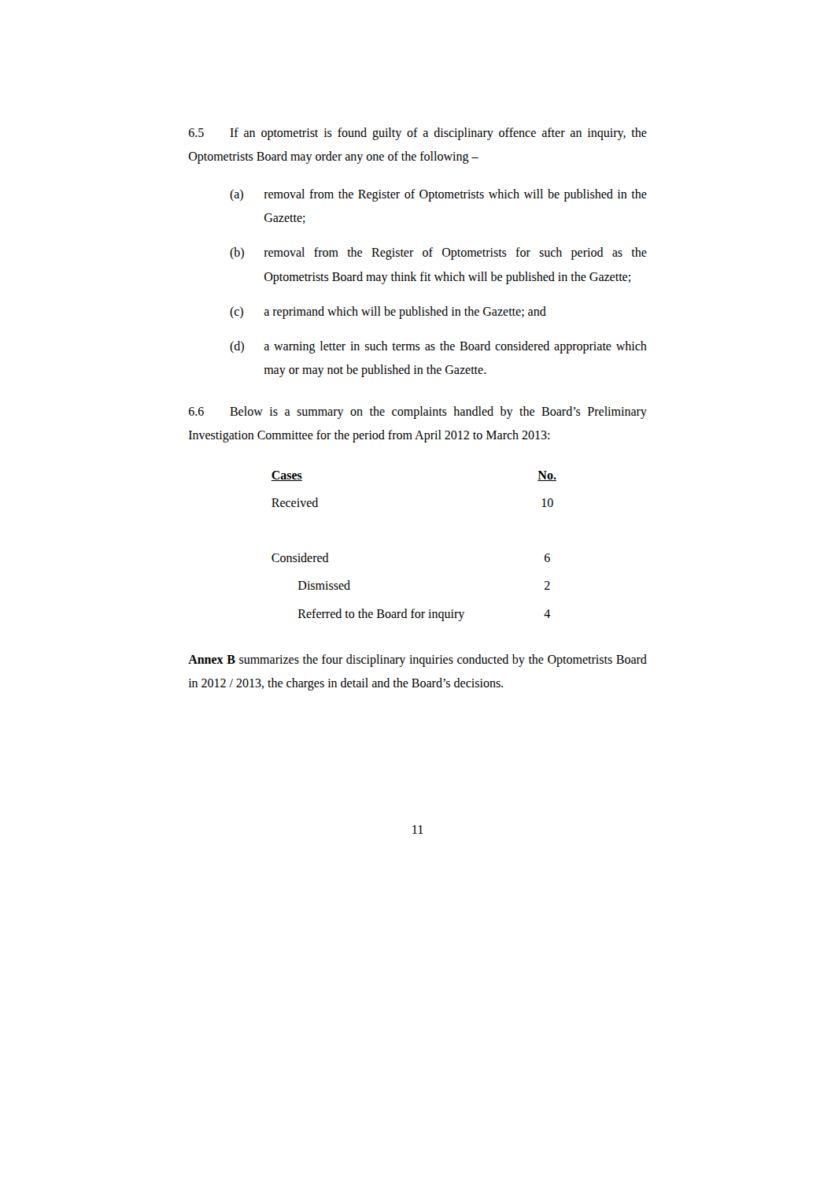6.5 If an optometrist is found guilty of a disciplinary offence after an inquiry, the Optometrists Board may order any one of the following –
(a) removal from the Register of Optometrists which will be published in the Gazette;
(b) removal from the Register of Optometrists for such period as the Optometrists Board may think fit which will be published in the Gazette;
(c) a reprimand which will be published in the Gazette; and
(d) a warning letter in such terms as the Board considered appropriate which may or may not be published in the Gazette.
6.6 Below is a summary on the complaints handled by the Board’s Preliminary Investigation Committee for the period from April 2012 to March 2013:
| Cases | No. |
| Received | 10 |
| Considered | 6 |
| Dismissed | 2 |
| Referred to the Board for inquiry | 4 |
Annex B summarizes the four disciplinary inquiries conducted by the Optometrists Board in 2012 / 2013, the charges in detail and the Board’s decisions.
11